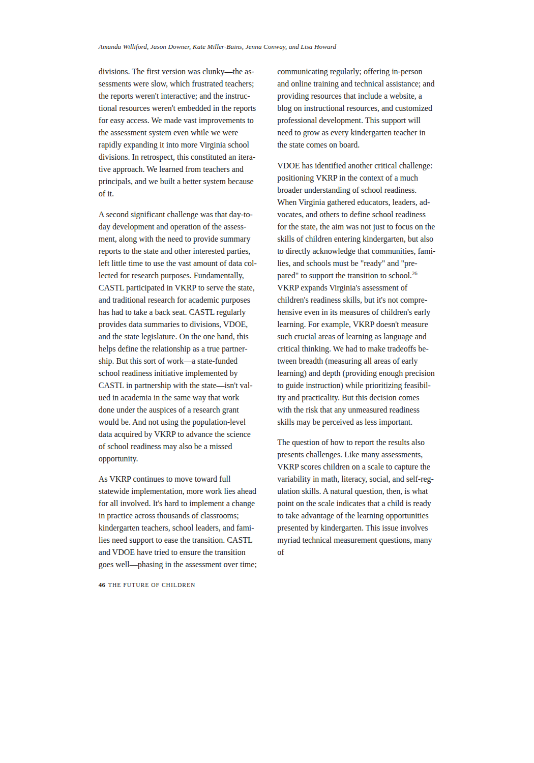Amanda Williford, Jason Downer, Kate Miller-Bains, Jenna Conway, and Lisa Howard
divisions. The first version was clunky—the assessments were slow, which frustrated teachers; the reports weren't interactive; and the instructional resources weren't embedded in the reports for easy access. We made vast improvements to the assessment system even while we were rapidly expanding it into more Virginia school divisions. In retrospect, this constituted an iterative approach. We learned from teachers and principals, and we built a better system because of it.
A second significant challenge was that day-to-day development and operation of the assessment, along with the need to provide summary reports to the state and other interested parties, left little time to use the vast amount of data collected for research purposes. Fundamentally, CASTL participated in VKRP to serve the state, and traditional research for academic purposes has had to take a back seat. CASTL regularly provides data summaries to divisions, VDOE, and the state legislature. On the one hand, this helps define the relationship as a true partnership. But this sort of work—a state-funded school readiness initiative implemented by CASTL in partnership with the state—isn't valued in academia in the same way that work done under the auspices of a research grant would be. And not using the population-level data acquired by VKRP to advance the science of school readiness may also be a missed opportunity.
As VKRP continues to move toward full statewide implementation, more work lies ahead for all involved. It's hard to implement a change in practice across thousands of classrooms; kindergarten teachers, school leaders, and families need support to ease the transition. CASTL and VDOE have tried to ensure the transition goes well—phasing in the assessment over time; communicating regularly; offering in-person and online training and technical assistance; and providing resources that include a website, a blog on instructional resources, and customized professional development. This support will need to grow as every kindergarten teacher in the state comes on board.
VDOE has identified another critical challenge: positioning VKRP in the context of a much broader understanding of school readiness. When Virginia gathered educators, leaders, advocates, and others to define school readiness for the state, the aim was not just to focus on the skills of children entering kindergarten, but also to directly acknowledge that communities, families, and schools must be "ready" and "prepared" to support the transition to school.26 VKRP expands Virginia's assessment of children's readiness skills, but it's not comprehensive even in its measures of children's early learning. For example, VKRP doesn't measure such crucial areas of learning as language and critical thinking. We had to make tradeoffs between breadth (measuring all areas of early learning) and depth (providing enough precision to guide instruction) while prioritizing feasibility and practicality. But this decision comes with the risk that any unmeasured readiness skills may be perceived as less important.
The question of how to report the results also presents challenges. Like many assessments, VKRP scores children on a scale to capture the variability in math, literacy, social, and self-regulation skills. A natural question, then, is what point on the scale indicates that a child is ready to take advantage of the learning opportunities presented by kindergarten. This issue involves myriad technical measurement questions, many of
46 The Future of Children